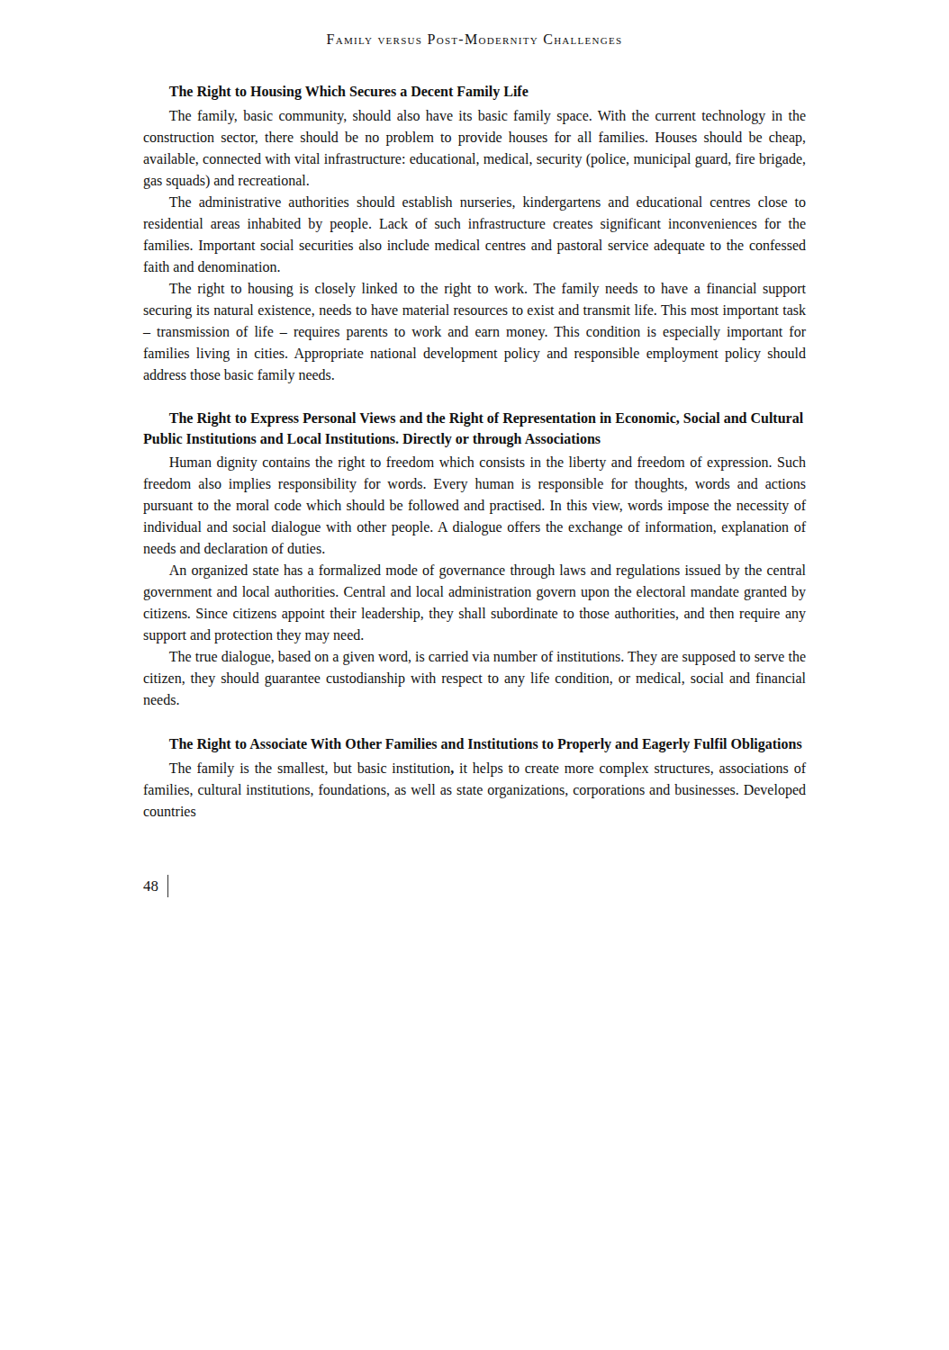Family versus Post-Modernity Challenges
The Right to Housing Which Secures a Decent Family Life
The family, basic community, should also have its basic family space. With the current technology in the construction sector, there should be no problem to provide houses for all families. Houses should be cheap, available, connected with vital infrastructure: educational, medical, security (police, municipal guard, fire brigade, gas squads) and recreational.
The administrative authorities should establish nurseries, kindergartens and educational centres close to residential areas inhabited by people. Lack of such infrastructure creates significant inconveniences for the families. Important social securities also include medical centres and pastoral service adequate to the confessed faith and denomination.
The right to housing is closely linked to the right to work. The family needs to have a financial support securing its natural existence, needs to have material resources to exist and transmit life. This most important task – transmission of life – requires parents to work and earn money. This condition is especially important for families living in cities. Appropriate national development policy and responsible employment policy should address those basic family needs.
The Right to Express Personal Views and the Right of Representation in Economic, Social and Cultural Public Institutions and Local Institutions. Directly or through Associations
Human dignity contains the right to freedom which consists in the liberty and freedom of expression. Such freedom also implies responsibility for words. Every human is responsible for thoughts, words and actions pursuant to the moral code which should be followed and practised. In this view, words impose the necessity of individual and social dialogue with other people. A dialogue offers the exchange of information, explanation of needs and declaration of duties.
An organized state has a formalized mode of governance through laws and regulations issued by the central government and local authorities. Central and local administration govern upon the electoral mandate granted by citizens. Since citizens appoint their leadership, they shall subordinate to those authorities, and then require any support and protection they may need.
The true dialogue, based on a given word, is carried via number of institutions. They are supposed to serve the citizen, they should guarantee custodianship with respect to any life condition, or medical, social and financial needs.
The Right to Associate With Other Families and Institutions to Properly and Eagerly Fulfil Obligations
The family is the smallest, but basic institution, it helps to create more complex structures, associations of families, cultural institutions, foundations, as well as state organizations, corporations and businesses. Developed countries
48